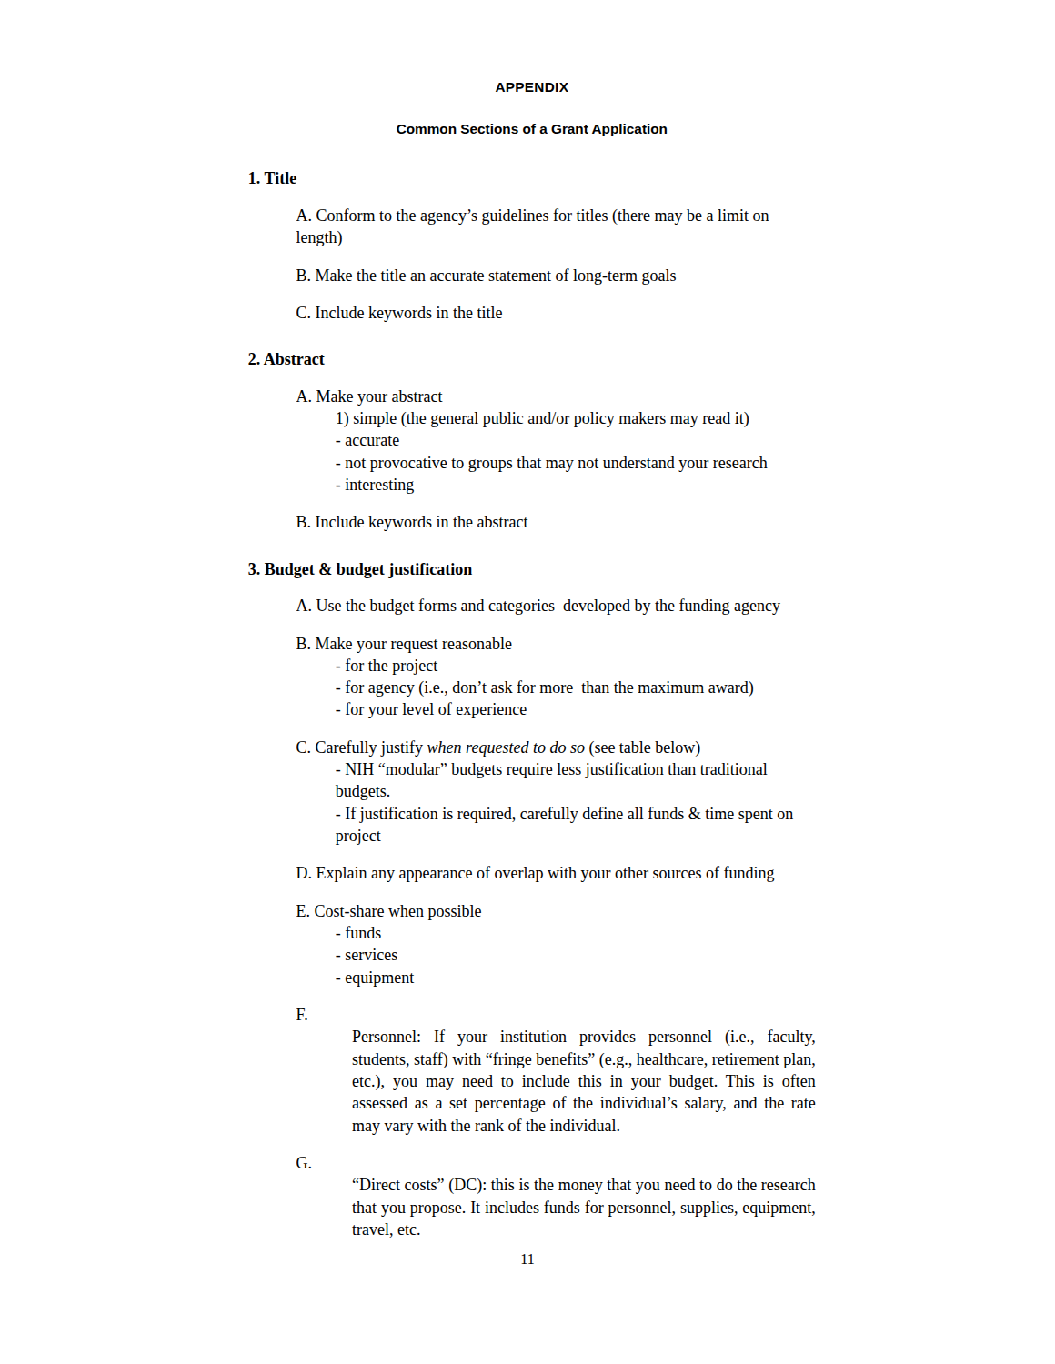APPENDIX
Common Sections of a Grant Application
1. Title
A. Conform to the agency’s guidelines for titles (there may be a limit on length)
B. Make the title an accurate statement of long-term goals
C. Include keywords in the title
2. Abstract
A. Make your abstract
1) simple (the general public and/or policy makers may read it)
- accurate
- not provocative to groups that may not understand your research
- interesting
B. Include keywords in the abstract
3. Budget & budget justification
A. Use the budget forms and categories developed by the funding agency
B. Make your request reasonable
- for the project
- for agency (i.e., don’t ask for more than the maximum award)
- for your level of experience
C. Carefully justify when requested to do so (see table below)
- NIH “modular” budgets require less justification than traditional budgets.
- If justification is required, carefully define all funds & time spent on project
D. Explain any appearance of overlap with your other sources of funding
E. Cost-share when possible
- funds
- services
- equipment
F. Personnel: If your institution provides personnel (i.e., faculty, students, staff) with “fringe benefits” (e.g., healthcare, retirement plan, etc.), you may need to include this in your budget. This is often assessed as a set percentage of the individual’s salary, and the rate may vary with the rank of the individual.
G. “Direct costs” (DC): this is the money that you need to do the research that you propose. It includes funds for personnel, supplies, equipment, travel, etc.
11